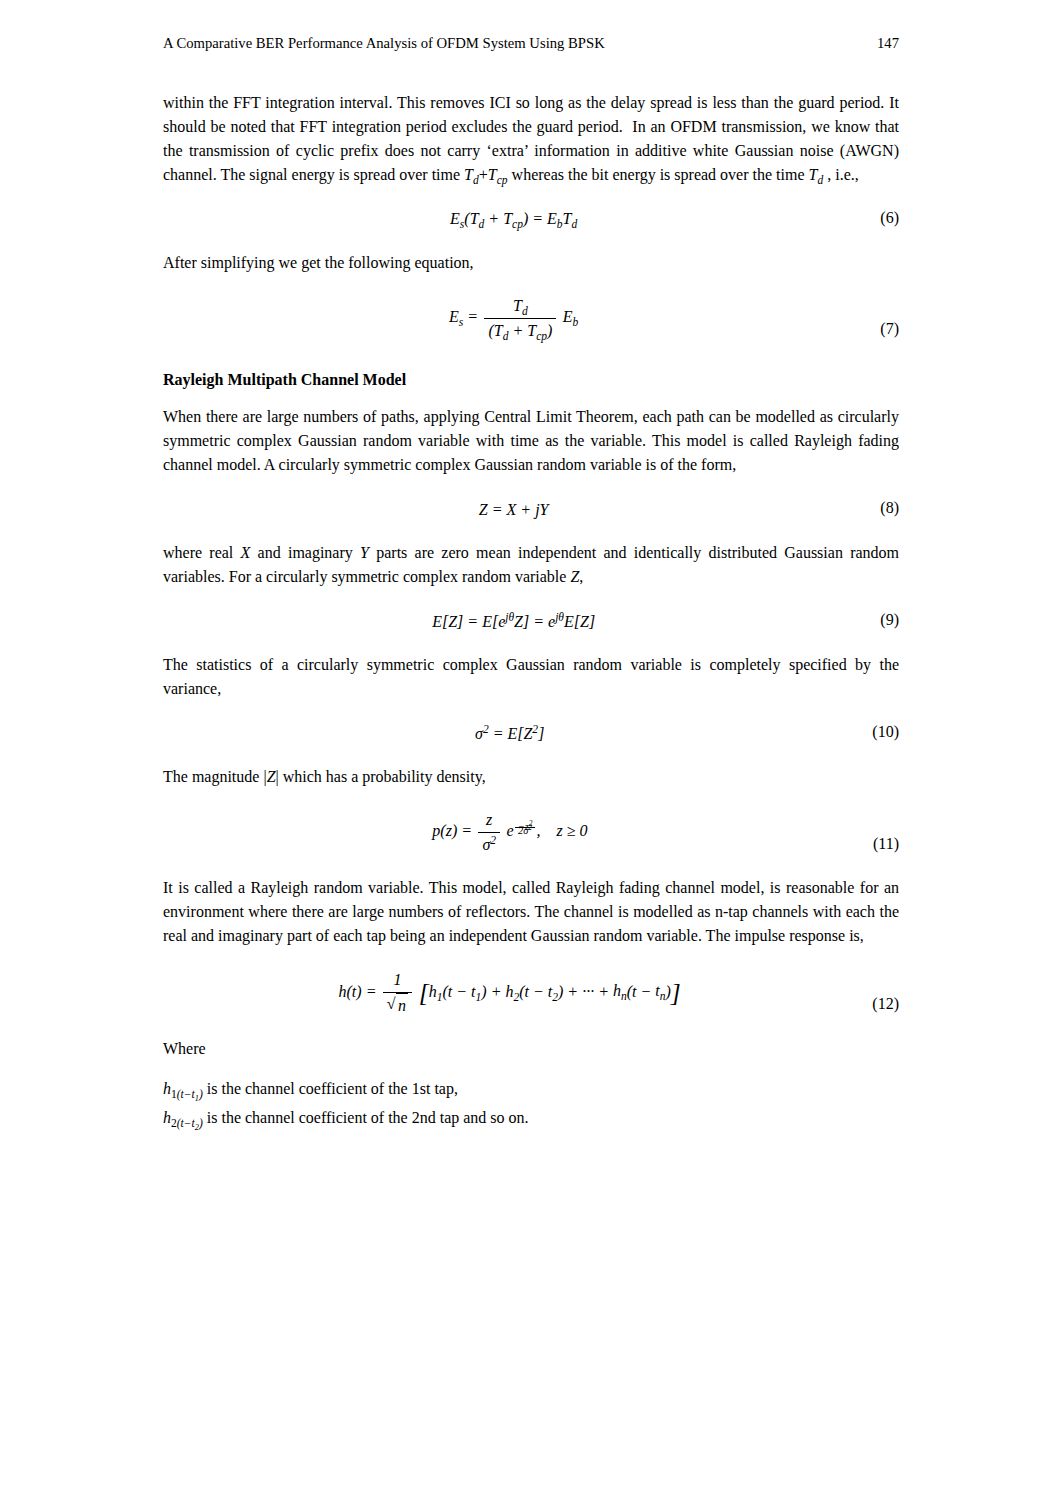A Comparative BER Performance Analysis of OFDM System Using BPSK 147
within the FFT integration interval. This removes ICI so long as the delay spread is less than the guard period. It should be noted that FFT integration period excludes the guard period. In an OFDM transmission, we know that the transmission of cyclic prefix does not carry ‘extra’ information in additive white Gaussian noise (AWGN) channel. The signal energy is spread over time Td+Tcp whereas the bit energy is spread over the time Td , i.e.,
Es(Td + Tcp) = EbTd
(6)
After simplifying we get the following equation,
Es = Td (Td + Tcp) Eb
(7)
Rayleigh Multipath Channel Model
When there are large numbers of paths, applying Central Limit Theorem, each path can be modelled as circularly symmetric complex Gaussian random variable with time as the variable. This model is called Rayleigh fading channel model. A circularly symmetric complex Gaussian random variable is of the form,
Z = X + jY
(8)
where real X and imaginary Y parts are zero mean independent and identically distributed Gaussian random variables. For a circularly symmetric complex random variable Z,
E[Z] = E[ejθZ] = ejθE[Z]
(9)
The statistics of a circularly symmetric complex Gaussian random variable is completely specified by the variance,
σ2 = E[Z2]
(10)
The magnitude |Z| which has a probability density,
p(z) = z σ2 e−z22σ2, z ≥ 0
(11)
It is called a Rayleigh random variable. This model, called Rayleigh fading channel model, is reasonable for an environment where there are large numbers of reflectors. The channel is modelled as n-tap channels with each the real and imaginary part of each tap being an independent Gaussian random variable. The impulse response is,
h(t) = 1 n [h1(t − t1) + h2(t − t2) + ··· + hn(t − tn)]
(12)
Where
h1(t−t1) is the channel coefficient of the 1st tap,
h2(t−t2) is the channel coefficient of the 2nd tap and so on.